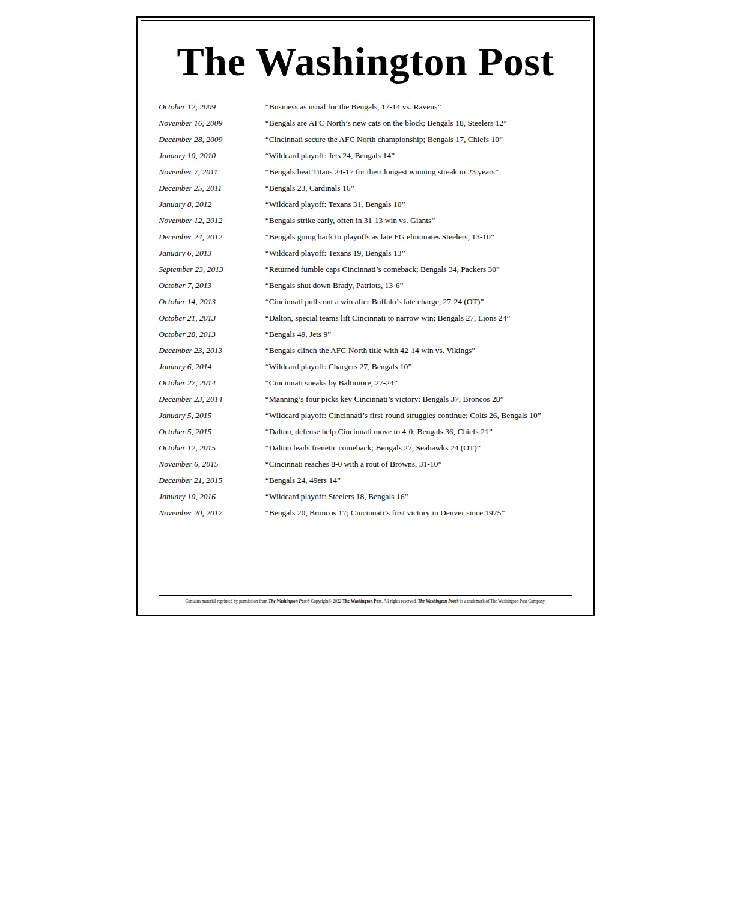The Washington Post
| October 12, 2009 | “Business as usual for the Bengals, 17-14 vs. Ravens” |
| November 16, 2009 | “Bengals are AFC North’s new cats on the block; Bengals 18, Steelers 12” |
| December 28, 2009 | “Cincinnati secure the AFC North championship; Bengals 17, Chiefs 10” |
| January 10, 2010 | “Wildcard playoff: Jets 24, Bengals 14” |
| November 7, 2011 | “Bengals beat Titans 24-17 for their longest winning streak in 23 years” |
| December 25, 2011 | “Bengals 23, Cardinals 16” |
| January 8, 2012 | “Wildcard playoff: Texans 31, Bengals 10” |
| November 12, 2012 | “Bengals strike early, often in 31-13 win vs. Giants” |
| December 24, 2012 | “Bengals going back to playoffs as late FG eliminates Steelers, 13-10” |
| January 6, 2013 | “Wildcard playoff: Texans 19, Bengals 13” |
| September 23, 2013 | “Returned fumble caps Cincinnati’s comeback; Bengals 34, Packers 30” |
| October 7, 2013 | “Bengals shut down Brady, Patriots, 13-6” |
| October 14, 2013 | “Cincinnati pulls out a win after Buffalo’s late charge, 27-24 (OT)” |
| October 21, 2013 | “Dalton, special teams lift Cincinnati to narrow win; Bengals 27, Lions 24” |
| October 28, 2013 | “Bengals 49, Jets 9” |
| December 23, 2013 | “Bengals clinch the AFC North title with 42-14 win vs. Vikings” |
| January 6, 2014 | “Wildcard playoff: Chargers 27, Bengals 10” |
| October 27, 2014 | “Cincinnati sneaks by Baltimore, 27-24” |
| December 23, 2014 | “Manning’s four picks key Cincinnati’s victory; Bengals 37, Broncos 28” |
| January 5, 2015 | “Wildcard playoff: Cincinnati’s first-round struggles continue; Colts 26, Bengals 10” |
| October 5, 2015 | “Dalton, defense help Cincinnati move to 4-0; Bengals 36, Chiefs 21” |
| October 12, 2015 | “Dalton leads frenetic comeback; Bengals 27, Seahawks 24 (OT)” |
| November 6, 2015 | “Cincinnati reaches 8-0 with a rout of Browns, 31-10” |
| December 21, 2015 | “Bengals 24, 49ers 14” |
| January 10, 2016 | “Wildcard playoff: Steelers 18, Bengals 16” |
| November 20, 2017 | “Bengals 20, Broncos 17; Cincinnati’s first victory in Denver since 1975” |
Contains material reprinted by permission from The Washington Post® Copyright© 2022 The Washington Post. All rights reserved. The Washington Post® is a trademark of The Washington Post Company.